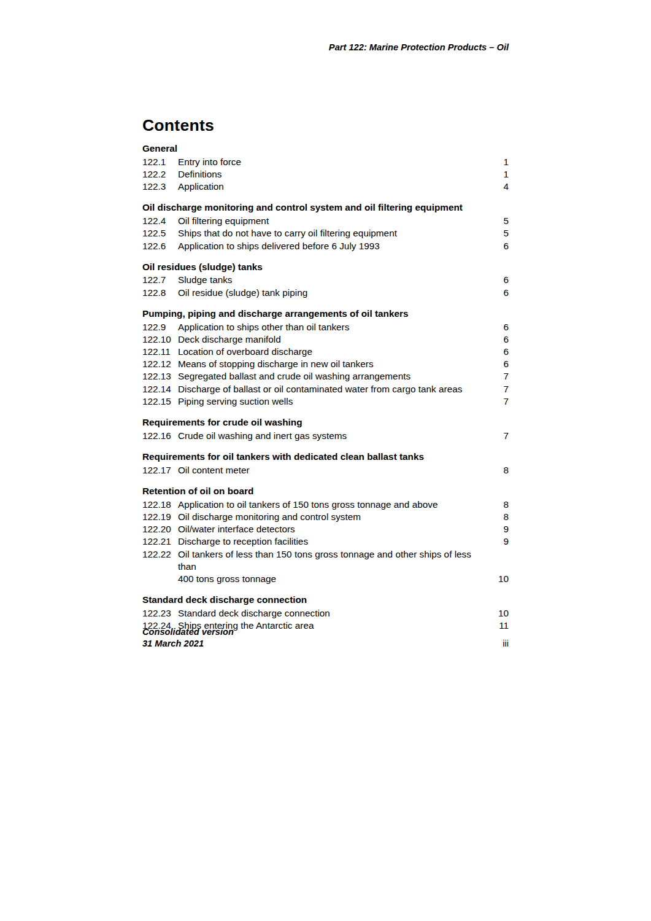Part 122: Marine Protection Products – Oil
Contents
General
| 122.1 | Entry into force | 1 |
| 122.2 | Definitions | 1 |
| 122.3 | Application | 4 |
Oil discharge monitoring and control system and oil filtering equipment
| 122.4 | Oil filtering equipment | 5 |
| 122.5 | Ships that do not have to carry oil filtering equipment | 5 |
| 122.6 | Application to ships delivered before 6 July 1993 | 6 |
Oil residues (sludge) tanks
| 122.7 | Sludge tanks | 6 |
| 122.8 | Oil residue (sludge) tank piping | 6 |
Pumping, piping and discharge arrangements of oil tankers
| 122.9 | Application to ships other than oil tankers | 6 |
| 122.10 | Deck discharge manifold | 6 |
| 122.11 | Location of overboard discharge | 6 |
| 122.12 | Means of stopping discharge in new oil tankers | 6 |
| 122.13 | Segregated ballast and crude oil washing arrangements | 7 |
| 122.14 | Discharge of ballast or oil contaminated water from cargo tank areas | 7 |
| 122.15 | Piping serving suction wells | 7 |
Requirements for crude oil washing
| 122.16 | Crude oil washing and inert gas systems | 7 |
Requirements for oil tankers with dedicated clean ballast tanks
| 122.17 | Oil content meter | 8 |
Retention of oil on board
| 122.18 | Application to oil tankers of 150 tons gross tonnage and above | 8 |
| 122.19 | Oil discharge monitoring and control system | 8 |
| 122.20 | Oil/water interface detectors | 9 |
| 122.21 | Discharge to reception facilities | 9 |
| 122.22 | Oil tankers of less than 150 tons gross tonnage and other ships of less than | |
| | 400 tons gross tonnage | 10 |
Standard deck discharge connection
| 122.23 | Standard deck discharge connection | 10 |
| 122.24 | Ships entering the Antarctic area | 11 |
Consolidated version
31 March 2021
iii